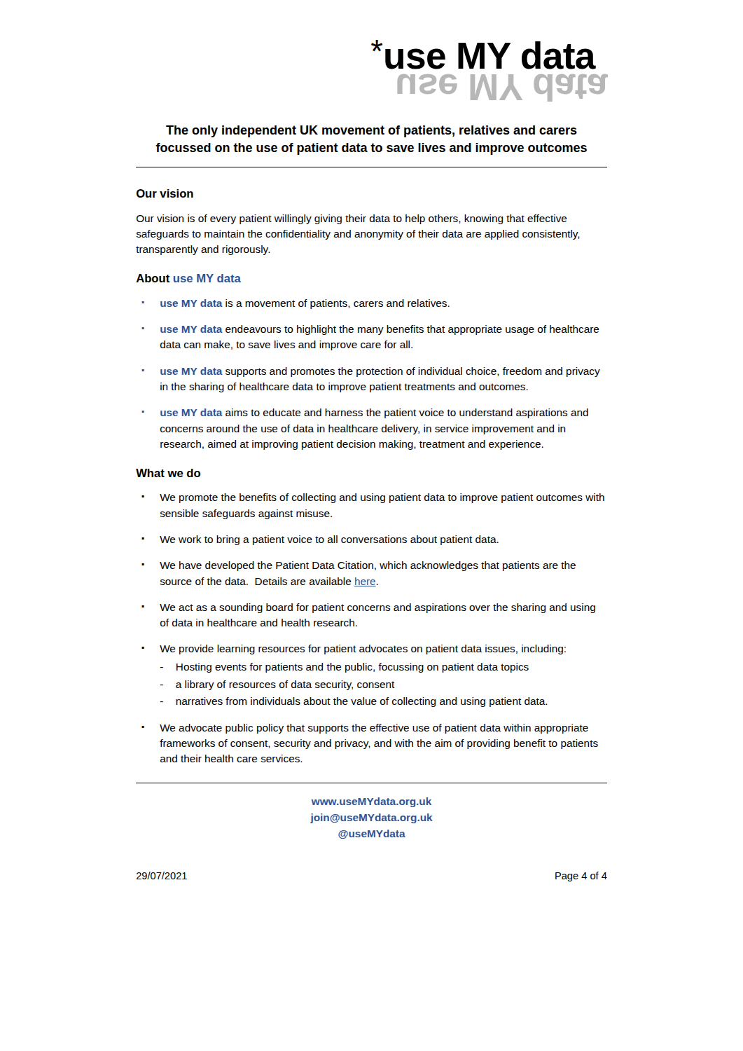*use MY data use MY data
The only independent UK movement of patients, relatives and carers
focussed on the use of patient data to save lives and improve outcomes
Our vision
Our vision is of every patient willingly giving their data to help others, knowing that effective safeguards to maintain the confidentiality and anonymity of their data are applied consistently, transparently and rigorously.
About use MY data
use MY data is a movement of patients, carers and relatives.
use MY data endeavours to highlight the many benefits that appropriate usage of healthcare data can make, to save lives and improve care for all.
use MY data supports and promotes the protection of individual choice, freedom and privacy in the sharing of healthcare data to improve patient treatments and outcomes.
use MY data aims to educate and harness the patient voice to understand aspirations and concerns around the use of data in healthcare delivery, in service improvement and in research, aimed at improving patient decision making, treatment and experience.
What we do
We promote the benefits of collecting and using patient data to improve patient outcomes with sensible safeguards against misuse.
We work to bring a patient voice to all conversations about patient data.
We have developed the Patient Data Citation, which acknowledges that patients are the source of the data. Details are available here.
We act as a sounding board for patient concerns and aspirations over the sharing and using of data in healthcare and health research.
We provide learning resources for patient advocates on patient data issues, including:
Hosting events for patients and the public, focussing on patient data topics
a library of resources of data security, consent
narratives from individuals about the value of collecting and using patient data.
We advocate public policy that supports the effective use of patient data within appropriate frameworks of consent, security and privacy, and with the aim of providing benefit to patients and their health care services.
www.useMYdata.org.uk
join@useMYdata.org.uk
@useMYdata
29/07/2021 Page 4 of 4